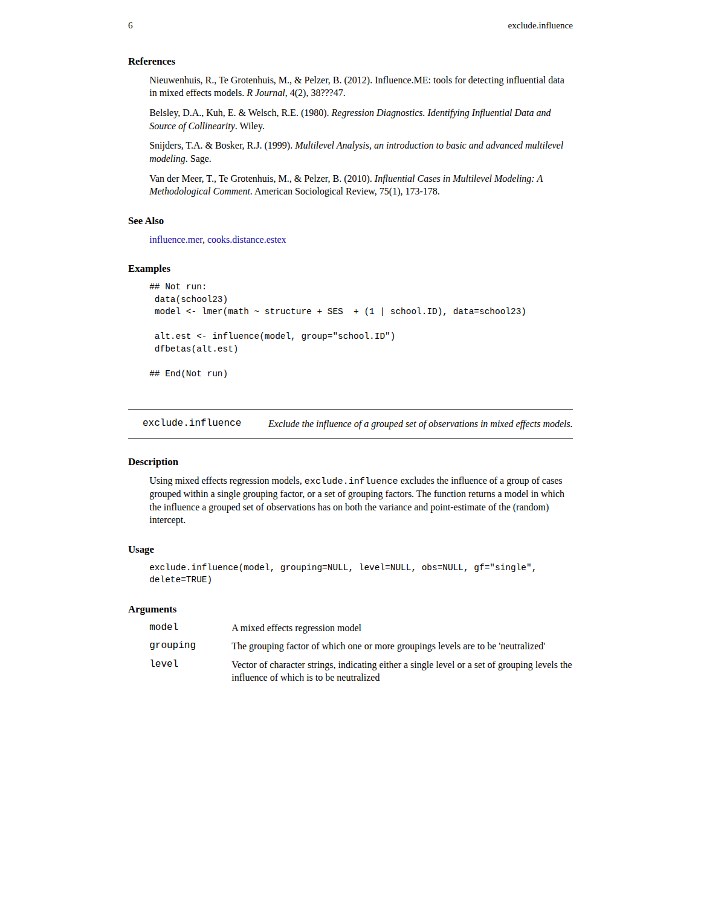6 exclude.influence
References
Nieuwenhuis, R., Te Grotenhuis, M., & Pelzer, B. (2012). Influence.ME: tools for detecting influential data in mixed effects models. R Journal, 4(2), 38???47.
Belsley, D.A., Kuh, E. & Welsch, R.E. (1980). Regression Diagnostics. Identifying Influential Data and Source of Collinearity. Wiley.
Snijders, T.A. & Bosker, R.J. (1999). Multilevel Analysis, an introduction to basic and advanced multilevel modeling. Sage.
Van der Meer, T., Te Grotenhuis, M., & Pelzer, B. (2010). Influential Cases in Multilevel Modeling: A Methodological Comment. American Sociological Review, 75(1), 173-178.
See Also
influence.mer, cooks.distance.estex
Examples
## Not run: 
 data(school23)
 model <- lmer(math ~ structure + SES  + (1 | school.ID), data=school23)

 alt.est <- influence(model, group="school.ID")
 dfbetas(alt.est)

## End(Not run)
exclude.influence
Exclude the influence of a grouped set of observations in mixed effects models.
Description
Using mixed effects regression models, exclude.influence excludes the influence of a group of cases grouped within a single grouping factor, or a set of grouping factors. The function returns a model in which the influence a grouped set of observations has on both the variance and point-estimate of the (random) intercept.
Usage
exclude.influence(model, grouping=NULL, level=NULL, obs=NULL, gf="single", delete=TRUE)
Arguments
model
A mixed effects regression model
grouping
The grouping factor of which one or more groupings levels are to be 'neutralized'
level
Vector of character strings, indicating either a single level or a set of grouping levels the influence of which is to be neutralized